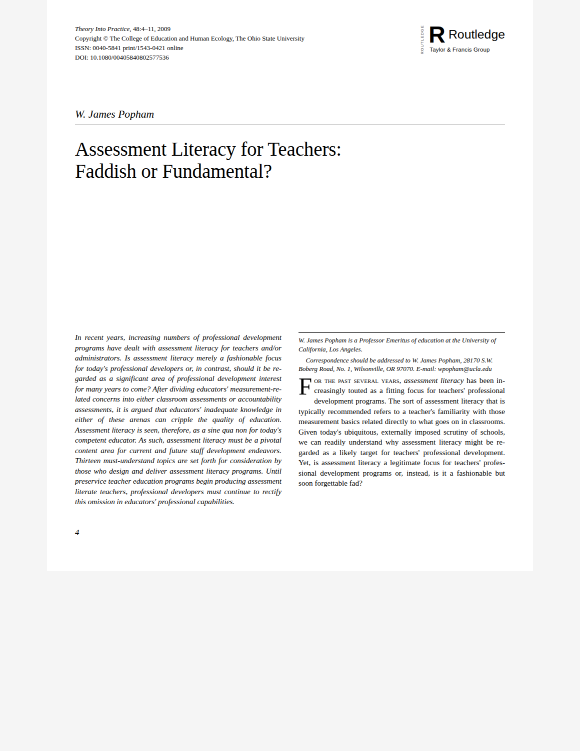Theory Into Practice, 48:4–11, 2009
Copyright © The College of Education and Human Ecology, The Ohio State University
ISSN: 0040-5841 print/1543-0421 online
DOI: 10.1080/00405840802577536
ROUTLEDGE
R Routledge
Taylor & Francis Group
W. James Popham
Assessment Literacy for Teachers:
Faddish or Fundamental?
In recent years, increasing numbers of professional development programs have dealt with assessment literacy for teachers and/or administrators. Is assessment literacy merely a fashionable focus for today's professional developers or, in contrast, should it be regarded as a significant area of professional development interest for many years to come? After dividing educators' measurement-related concerns into either classroom assessments or accountability assessments, it is argued that educators' inadequate knowledge in either of these arenas can cripple the quality of education. Assessment literacy is seen, therefore, as a sine qua non for today's competent educator. As such, assessment literacy must be a pivotal content area for current and future staff development endeavors. Thirteen must-understand topics are set forth for consideration by those who design and deliver assessment literacy programs. Until preservice teacher education programs begin producing assessment literate teachers, professional developers must continue to rectify this omission in educators' professional capabilities.
W. James Popham is a Professor Emeritus of education at the University of California, Los Angeles.
Correspondence should be addressed to W. James Popham, 28170 S.W. Boberg Road, No. 1, Wilsonville, OR 97070. E-mail: wpopham@ucla.edu
For the past several years, assessment literacy has been increasingly touted as a fitting focus for teachers' professional development programs. The sort of assessment literacy that is typically recommended refers to a teacher's familiarity with those measurement basics related directly to what goes on in classrooms. Given today's ubiquitous, externally imposed scrutiny of schools, we can readily understand why assessment literacy might be regarded as a likely target for teachers' professional development. Yet, is assessment literacy a legitimate focus for teachers' professional development programs or, instead, is it a fashionable but soon forgettable fad?
4